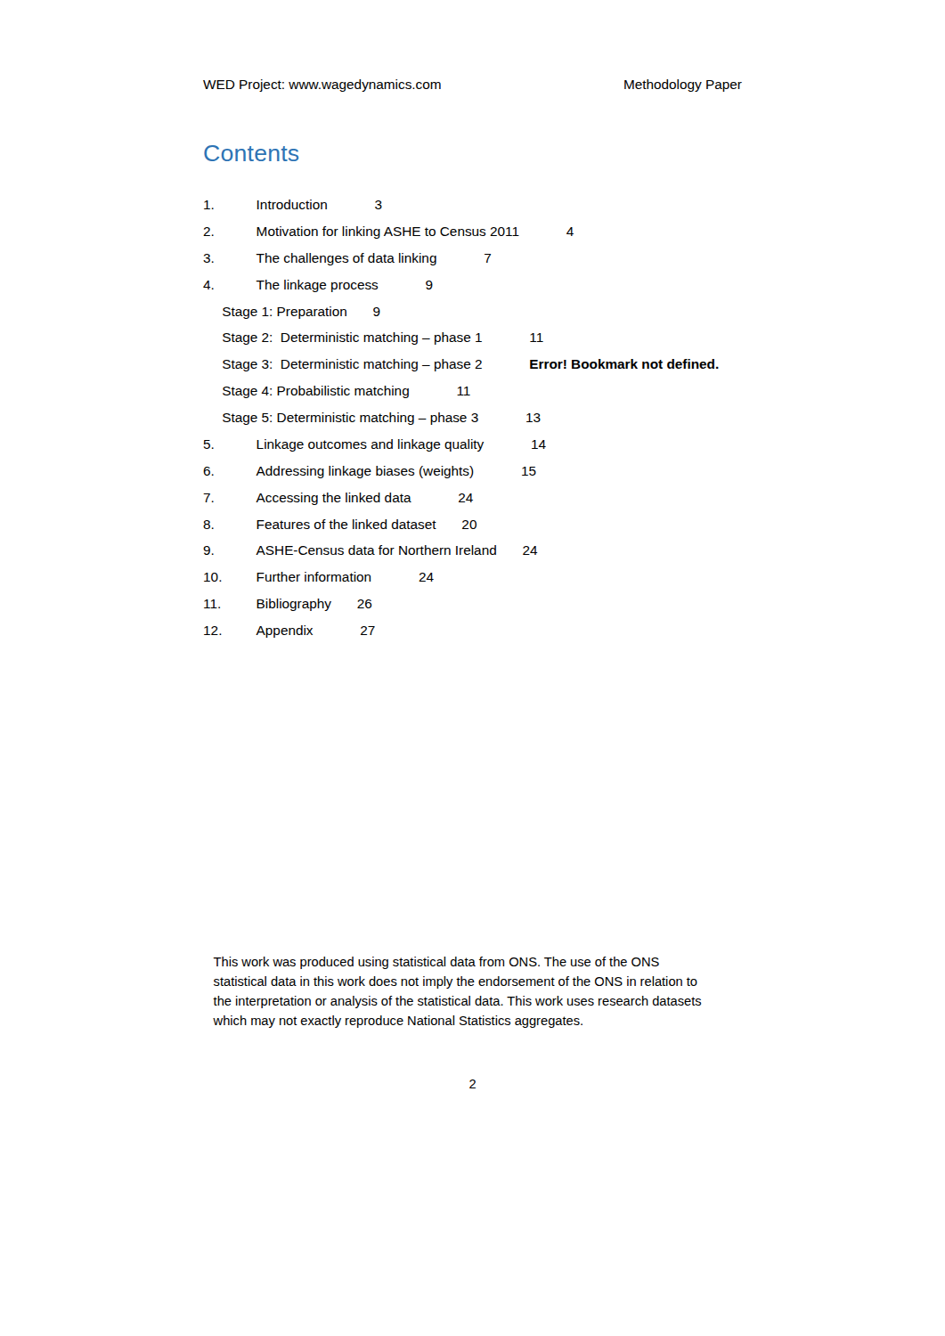WED Project: www.wagedynamics.com Methodology Paper
Contents
1. Introduction3
2. Motivation for linking ASHE to Census 20114
3. The challenges of data linking7
4. The linkage process9
Stage 1: Preparation9
Stage 2: Deterministic matching – phase 111
Stage 3: Deterministic matching – phase 2Error! Bookmark not defined.
Stage 4: Probabilistic matching11
Stage 5: Deterministic matching – phase 313
5. Linkage outcomes and linkage quality14
6. Addressing linkage biases (weights)15
7. Accessing the linked data24
8. Features of the linked dataset20
9. ASHE-Census data for Northern Ireland24
10. Further information24
11. Bibliography26
12. Appendix27
This work was produced using statistical data from ONS. The use of the ONS statistical data in this work does not imply the endorsement of the ONS in relation to the interpretation or analysis of the statistical data. This work uses research datasets which may not exactly reproduce National Statistics aggregates.
2